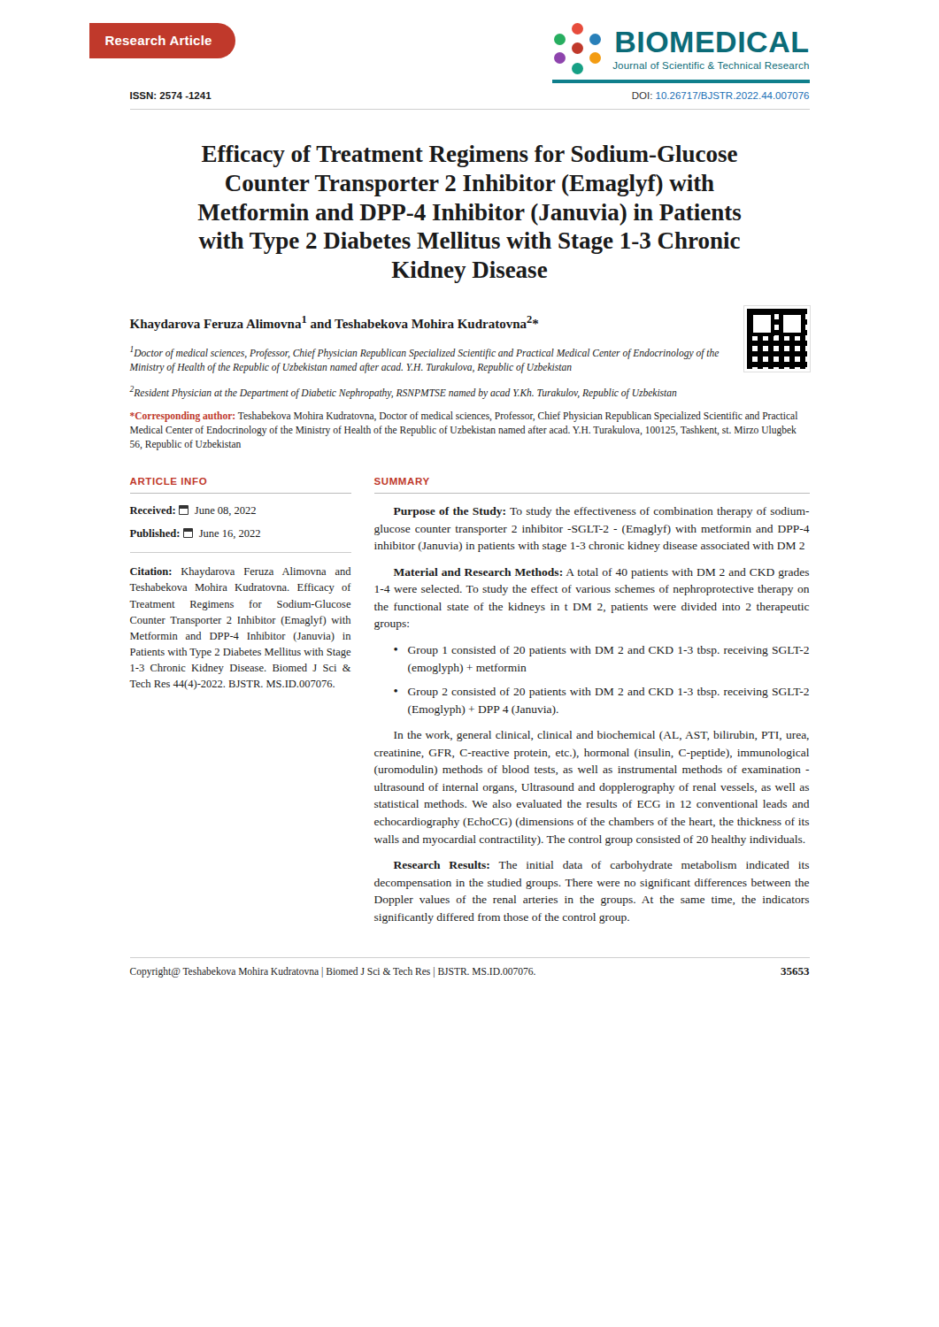Research Article
BIOMEDICAL
Journal of Scientific & Technical Research
ISSN: 2574 -1241
DOI: 10.26717/BJSTR.2022.44.007076
Efficacy of Treatment Regimens for Sodium-Glucose
Counter Transporter 2 Inhibitor (Emaglyf) with
Metformin and DPP-4 Inhibitor (Januvia) in Patients
with Type 2 Diabetes Mellitus with Stage 1-3 Chronic
Kidney Disease
Khaydarova Feruza Alimovna1 and Teshabekova Mohira Kudratovna2*
1Doctor of medical sciences, Professor, Chief Physician Republican Specialized Scientific and Practical Medical Center of Endocrinology of the Ministry of Health of the Republic of Uzbekistan named after acad. Y.H. Turakulova, Republic of Uzbekistan
2Resident Physician at the Department of Diabetic Nephropathy, RSNPMTSE named by acad Y.Kh. Turakulov, Republic of Uzbekistan
*Corresponding author: Teshabekova Mohira Kudratovna, Doctor of medical sciences, Professor, Chief Physician Republican Specialized Scientific and Practical Medical Center of Endocrinology of the Ministry of Health of the Republic of Uzbekistan named after acad. Y.H. Turakulova, 100125, Tashkent, st. Mirzo Ulugbek 56, Republic of Uzbekistan
Article Info
Received: June 08, 2022
Published: June 16, 2022
Citation: Khaydarova Feruza Alimovna and Teshabekova Mohira Kudratovna. Efficacy of Treatment Regimens for Sodium-Glucose Counter Transporter 2 Inhibitor (Emaglyf) with Metformin and DPP-4 Inhibitor (Januvia) in Patients with Type 2 Diabetes Mellitus with Stage 1-3 Chronic Kidney Disease. Biomed J Sci & Tech Res 44(4)-2022. BJSTR. MS.ID.007076.
Summary
Purpose of the Study: To study the effectiveness of combination therapy of sodium-glucose counter transporter 2 inhibitor -SGLT-2 - (Emaglyf) with metformin and DPP-4 inhibitor (Januvia) in patients with stage 1-3 chronic kidney disease associated with DM 2
Material and Research Methods: A total of 40 patients with DM 2 and CKD grades 1-4 were selected. To study the effect of various schemes of nephroprotective therapy on the functional state of the kidneys in t DM 2, patients were divided into 2 therapeutic groups:
Group 1 consisted of 20 patients with DM 2 and CKD 1-3 tbsp. receiving SGLT-2 (emoglyph) + metformin
Group 2 consisted of 20 patients with DM 2 and CKD 1-3 tbsp. receiving SGLT-2 (Emoglyph) + DPP 4 (Januvia).
In the work, general clinical, clinical and biochemical (AL, AST, bilirubin, PTI, urea, creatinine, GFR, C-reactive protein, etc.), hormonal (insulin, C-peptide), immunological (uromodulin) methods of blood tests, as well as instrumental methods of examination - ultrasound of internal organs, Ultrasound and dopplerography of renal vessels, as well as statistical methods. We also evaluated the results of ECG in 12 conventional leads and echocardiography (EchoCG) (dimensions of the chambers of the heart, the thickness of its walls and myocardial contractility). The control group consisted of 20 healthy individuals.
Research Results: The initial data of carbohydrate metabolism indicated its decompensation in the studied groups. There were no significant differences between the Doppler values of the renal arteries in the groups. At the same time, the indicators significantly differed from those of the control group.
Copyright@ Teshabekova Mohira Kudratovna | Biomed J Sci & Tech Res | BJSTR. MS.ID.007076.
35653